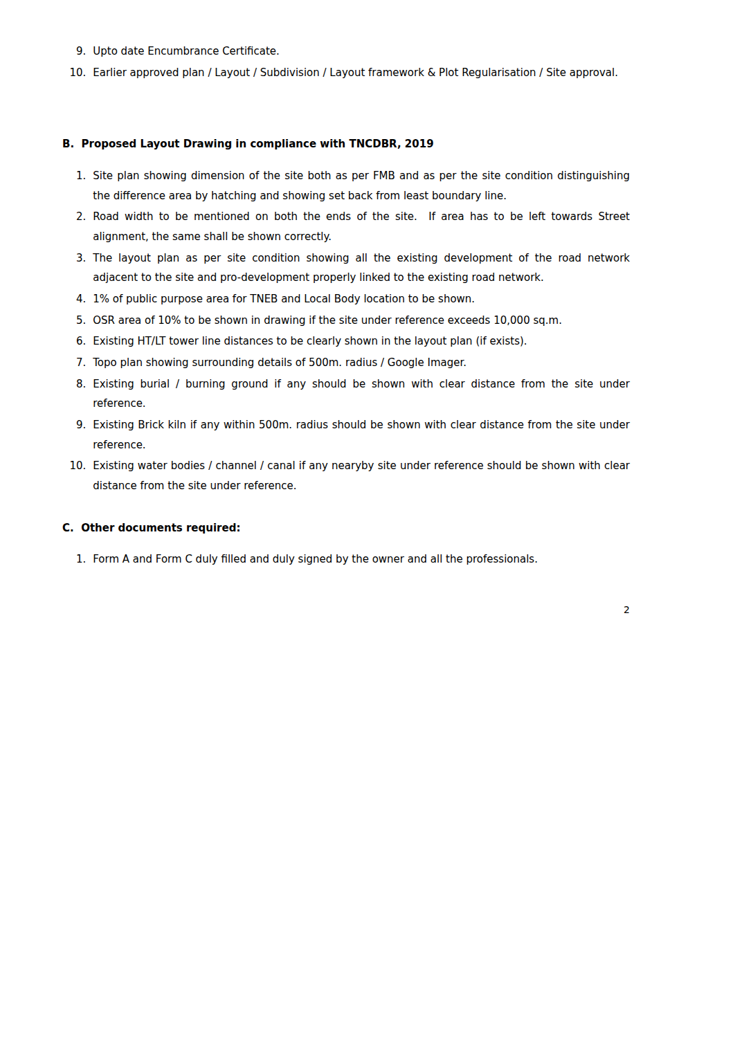Upto date Encumbrance Certificate.
Earlier approved plan / Layout / Subdivision / Layout framework & Plot Regularisation / Site approval.
B. Proposed Layout Drawing in compliance with TNCDBR, 2019
Site plan showing dimension of the site both as per FMB and as per the site condition distinguishing the difference area by hatching and showing set back from least boundary line.
Road width to be mentioned on both the ends of the site. If area has to be left towards Street alignment, the same shall be shown correctly.
The layout plan as per site condition showing all the existing development of the road network adjacent to the site and pro-development properly linked to the existing road network.
1% of public purpose area for TNEB and Local Body location to be shown.
OSR area of 10% to be shown in drawing if the site under reference exceeds 10,000 sq.m.
Existing HT/LT tower line distances to be clearly shown in the layout plan (if exists).
Topo plan showing surrounding details of 500m. radius / Google Imager.
Existing burial / burning ground if any should be shown with clear distance from the site under reference.
Existing Brick kiln if any within 500m. radius should be shown with clear distance from the site under reference.
Existing water bodies / channel / canal if any nearyby site under reference should be shown with clear distance from the site under reference.
C. Other documents required:
Form A and Form C duly filled and duly signed by the owner and all the professionals.
2